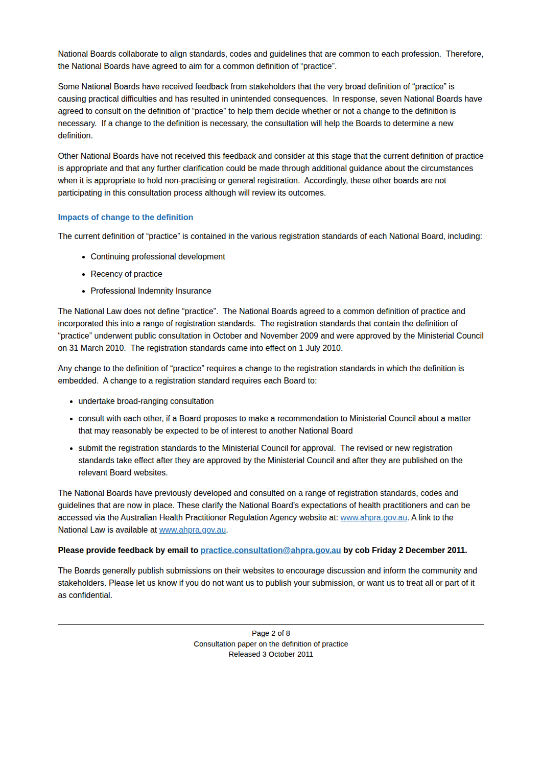National Boards collaborate to align standards, codes and guidelines that are common to each profession. Therefore, the National Boards have agreed to aim for a common definition of “practice”.
Some National Boards have received feedback from stakeholders that the very broad definition of “practice” is causing practical difficulties and has resulted in unintended consequences. In response, seven National Boards have agreed to consult on the definition of “practice” to help them decide whether or not a change to the definition is necessary. If a change to the definition is necessary, the consultation will help the Boards to determine a new definition.
Other National Boards have not received this feedback and consider at this stage that the current definition of practice is appropriate and that any further clarification could be made through additional guidance about the circumstances when it is appropriate to hold non-practising or general registration. Accordingly, these other boards are not participating in this consultation process although will review its outcomes.
Impacts of change to the definition
The current definition of “practice” is contained in the various registration standards of each National Board, including:
Continuing professional development
Recency of practice
Professional Indemnity Insurance
The National Law does not define “practice”. The National Boards agreed to a common definition of practice and incorporated this into a range of registration standards. The registration standards that contain the definition of “practice” underwent public consultation in October and November 2009 and were approved by the Ministerial Council on 31 March 2010. The registration standards came into effect on 1 July 2010.
Any change to the definition of “practice” requires a change to the registration standards in which the definition is embedded. A change to a registration standard requires each Board to:
undertake broad-ranging consultation
consult with each other, if a Board proposes to make a recommendation to Ministerial Council about a matter that may reasonably be expected to be of interest to another National Board
submit the registration standards to the Ministerial Council for approval. The revised or new registration standards take effect after they are approved by the Ministerial Council and after they are published on the relevant Board websites.
The National Boards have previously developed and consulted on a range of registration standards, codes and guidelines that are now in place. These clarify the National Board’s expectations of health practitioners and can be accessed via the Australian Health Practitioner Regulation Agency website at: www.ahpra.gov.au. A link to the National Law is available at www.ahpra.gov.au.
Please provide feedback by email to practice.consultation@ahpra.gov.au by cob Friday 2 December 2011.
The Boards generally publish submissions on their websites to encourage discussion and inform the community and stakeholders. Please let us know if you do not want us to publish your submission, or want us to treat all or part of it as confidential.
Page 2 of 8
Consultation paper on the definition of practice
Released 3 October 2011